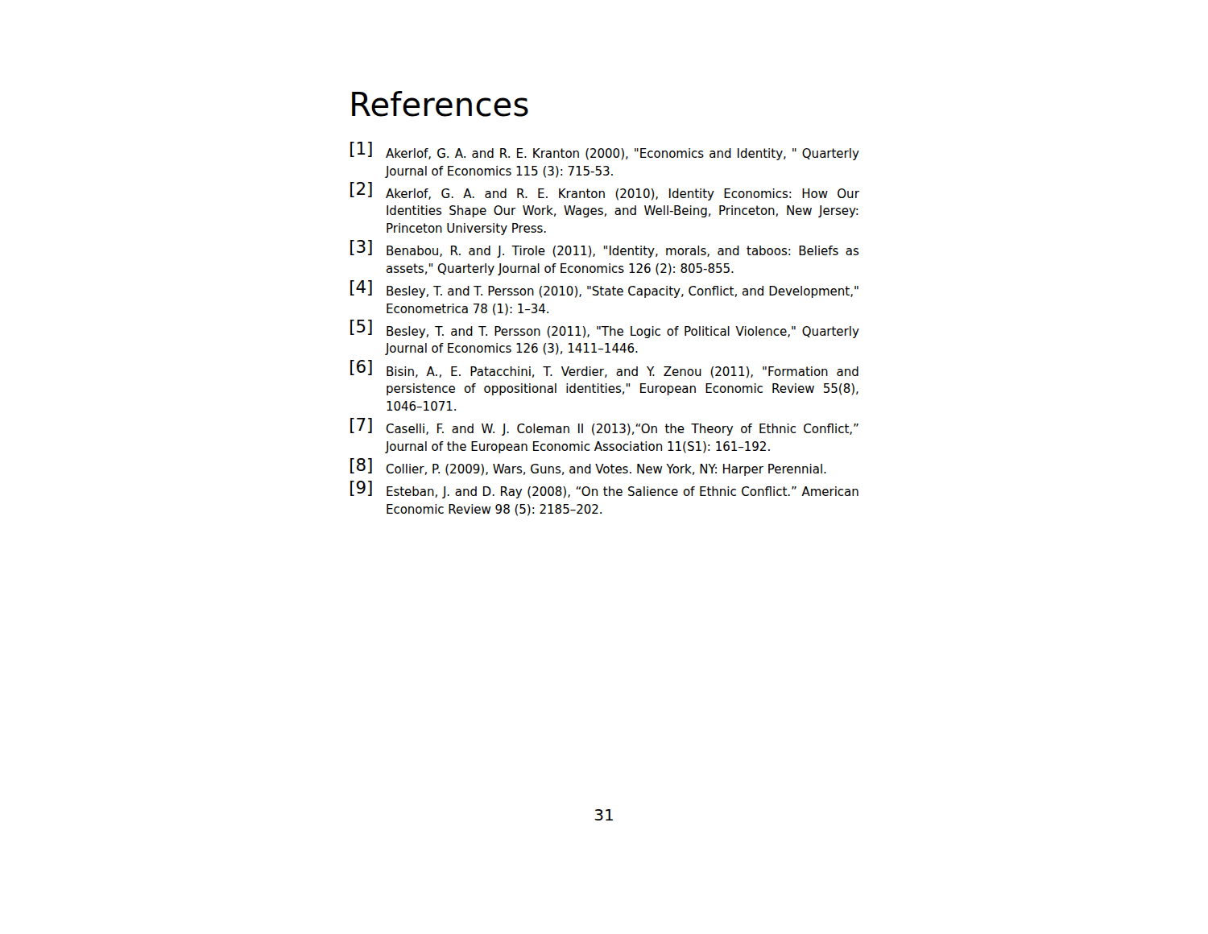References
[1] Akerlof, G. A. and R. E. Kranton (2000), "Economics and Identity, " Quarterly Journal of Economics 115 (3): 715-53.
[2] Akerlof, G. A. and R. E. Kranton (2010), Identity Economics: How Our Identities Shape Our Work, Wages, and Well-Being, Princeton, New Jersey: Princeton University Press.
[3] Benabou, R. and J. Tirole (2011), "Identity, morals, and taboos: Beliefs as assets," Quarterly Journal of Economics 126 (2): 805-855.
[4] Besley, T. and T. Persson (2010), "State Capacity, Conflict, and Development," Econometrica 78 (1): 1–34.
[5] Besley, T. and T. Persson (2011), "The Logic of Political Violence," Quarterly Journal of Economics 126 (3), 1411–1446.
[6] Bisin, A., E. Patacchini, T. Verdier, and Y. Zenou (2011), "Formation and persistence of oppositional identities," European Economic Review 55(8), 1046–1071.
[7] Caselli, F. and W. J. Coleman II (2013),“On the Theory of Ethnic Conflict,” Journal of the European Economic Association 11(S1): 161–192.
[8] Collier, P. (2009), Wars, Guns, and Votes. New York, NY: Harper Perennial.
[9] Esteban, J. and D. Ray (2008), “On the Salience of Ethnic Conflict.” American Economic Review 98 (5): 2185–202.
31